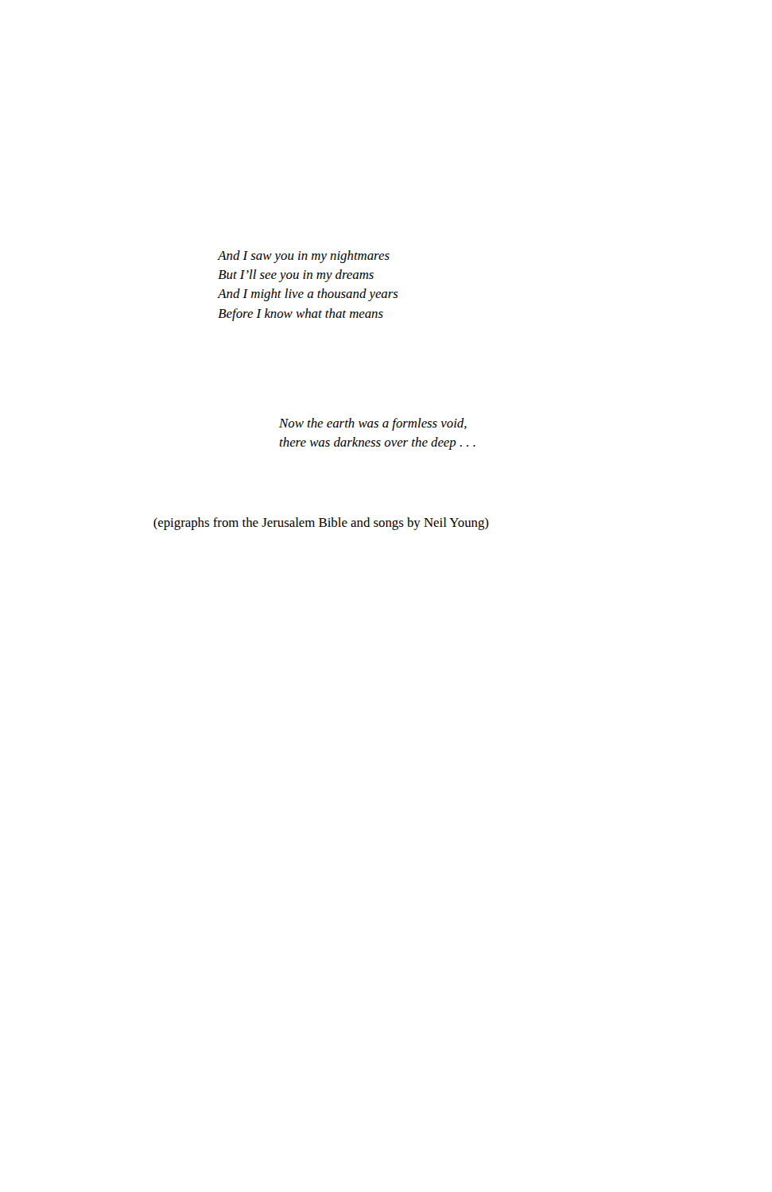And I saw you in my nightmares But I’ll see you in my dreams And I might live a thousand years Before I know what that means
Now the earth was a formless void, there was darkness over the deep . . .
(epigraphs from the Jerusalem Bible and songs by Neil Young)